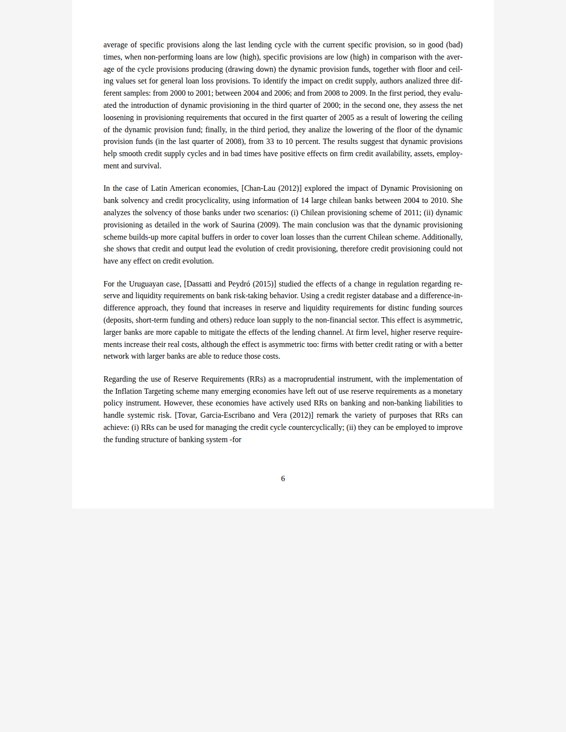average of specific provisions along the last lending cycle with the current specific provision, so in good (bad) times, when non-performing loans are low (high), specific provisions are low (high) in comparison with the average of the cycle provisions producing (drawing down) the dynamic provision funds, together with floor and ceiling values set for general loan loss provisions. To identify the impact on credit supply, authors analized three different samples: from 2000 to 2001; between 2004 and 2006; and from 2008 to 2009. In the first period, they evaluated the introduction of dynamic provisioning in the third quarter of 2000; in the second one, they assess the net loosening in provisioning requirements that occured in the first quarter of 2005 as a result of lowering the ceiling of the dynamic provision fund; finally, in the third period, they analize the lowering of the floor of the dynamic provision funds (in the last quarter of 2008), from 33 to 10 percent. The results suggest that dynamic provisions help smooth credit supply cycles and in bad times have positive effects on firm credit availability, assets, employment and survival.
In the case of Latin American economies, [Chan-Lau (2012)] explored the impact of Dynamic Provisioning on bank solvency and credit procyclicality, using information of 14 large chilean banks between 2004 to 2010. She analyzes the solvency of those banks under two scenarios: (i) Chilean provisioning scheme of 2011; (ii) dynamic provisioning as detailed in the work of Saurina (2009). The main conclusion was that the dynamic provisioning scheme builds-up more capital buffers in order to cover loan losses than the current Chilean scheme. Additionally, she shows that credit and output lead the evolution of credit provisioning, therefore credit provisioning could not have any effect on credit evolution.
For the Uruguayan case, [Dassatti and Peydró (2015)] studied the effects of a change in regulation regarding reserve and liquidity requirements on bank risk-taking behavior. Using a credit register database and a difference-in-difference approach, they found that increases in reserve and liquidity requirements for distinc funding sources (deposits, short-term funding and others) reduce loan supply to the non-financial sector. This effect is asymmetric, larger banks are more capable to mitigate the effects of the lending channel. At firm level, higher reserve requirements increase their real costs, although the effect is asymmetric too: firms with better credit rating or with a better network with larger banks are able to reduce those costs.
Regarding the use of Reserve Requirements (RRs) as a macroprudential instrument, with the implementation of the Inflation Targeting scheme many emerging economies have left out of use reserve requirements as a monetary policy instrument. However, these economies have actively used RRs on banking and non-banking liabilities to handle systemic risk. [Tovar, Garcia-Escribano and Vera (2012)] remark the variety of purposes that RRs can achieve: (i) RRs can be used for managing the credit cycle countercyclically; (ii) they can be employed to improve the funding structure of banking system -for
6